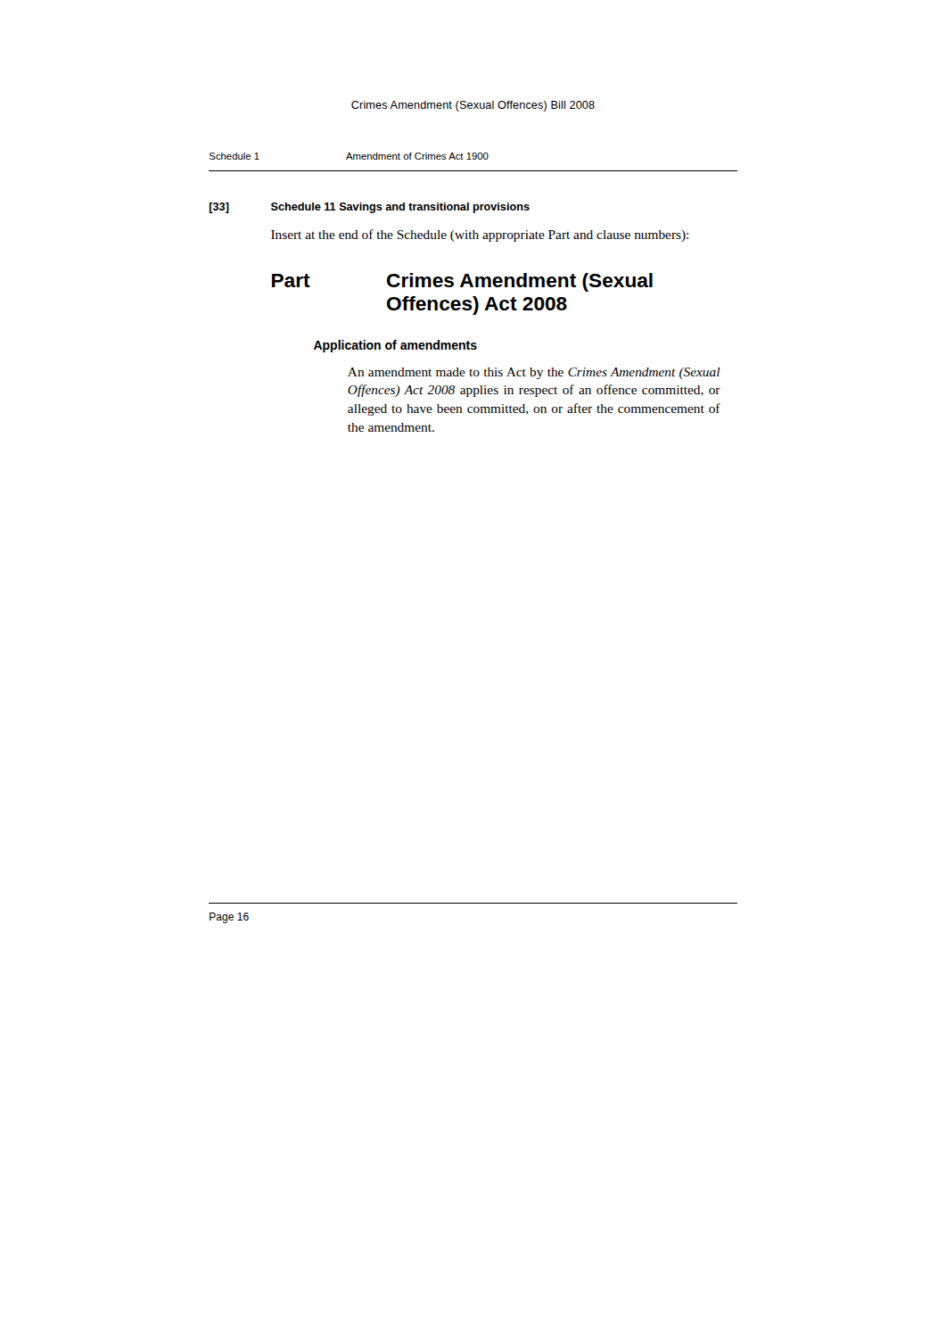Crimes Amendment (Sexual Offences) Bill 2008
Schedule 1 Amendment of Crimes Act 1900
[33] Schedule 11 Savings and transitional provisions
Insert at the end of the Schedule (with appropriate Part and clause numbers):
Part
Crimes Amendment (Sexual Offences) Act 2008
Application of amendments
An amendment made to this Act by the Crimes Amendment (Sexual Offences) Act 2008 applies in respect of an offence committed, or alleged to have been committed, on or after the commencement of the amendment.
Page 16